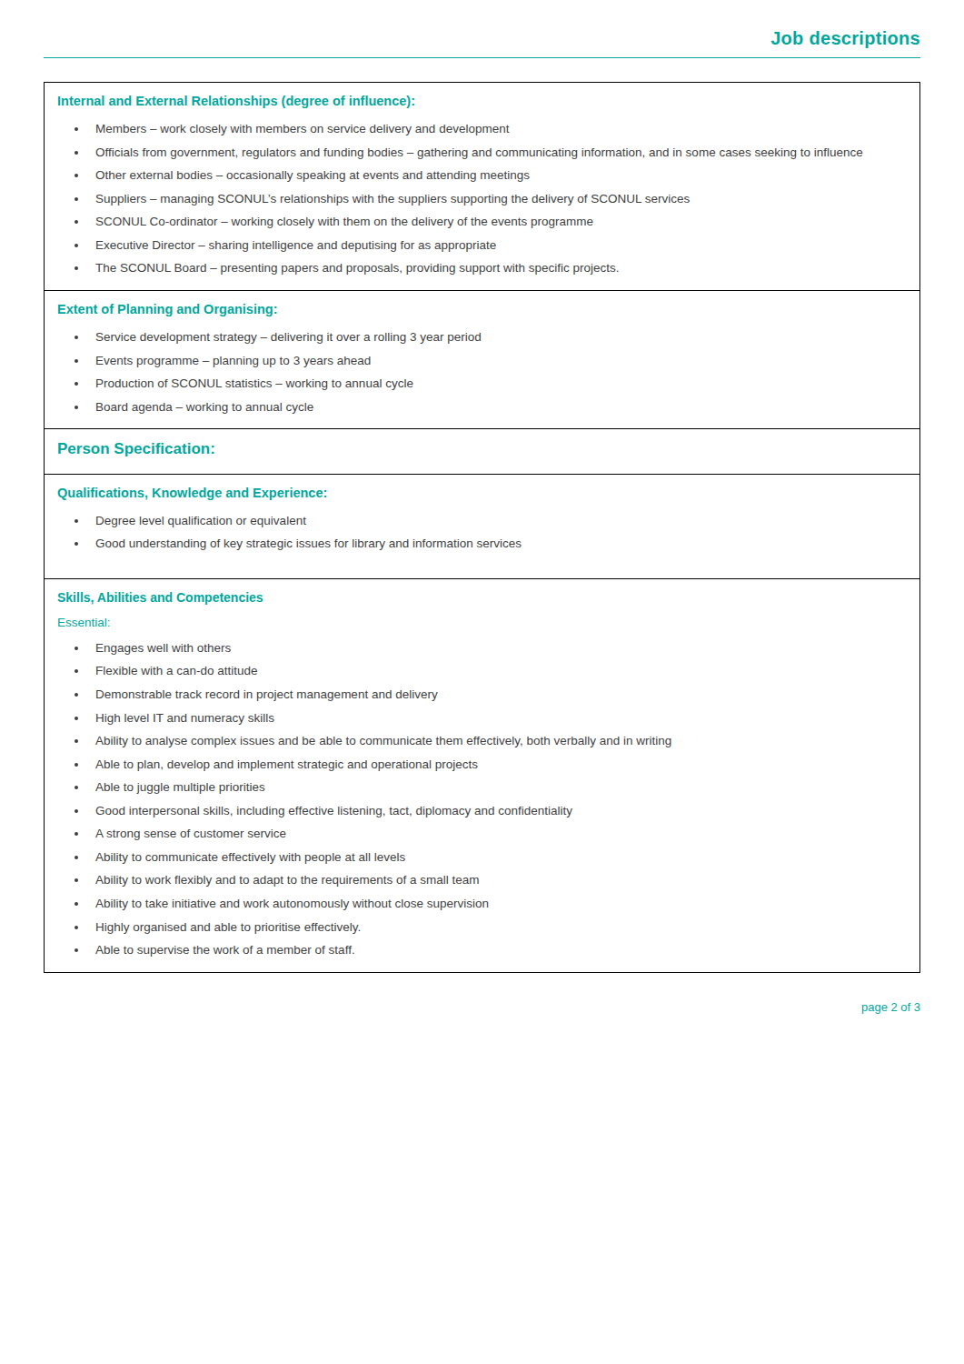Job descriptions
Internal and External Relationships (degree of influence):
Members – work closely with members on service delivery and development
Officials from government, regulators and funding bodies – gathering and communicating information, and in some cases seeking to influence
Other external bodies – occasionally speaking at events and attending meetings
Suppliers – managing SCONUL’s relationships with the suppliers supporting the delivery of SCONUL services
SCONUL Co-ordinator – working closely with them on the delivery of the events programme
Executive Director – sharing intelligence and deputising for as appropriate
The SCONUL Board – presenting papers and proposals, providing support with specific projects.
Extent of Planning and Organising:
Service development strategy – delivering it over a rolling 3 year period
Events programme – planning up to 3 years ahead
Production of SCONUL statistics – working to annual cycle
Board agenda – working to annual cycle
Person Specification:
Qualifications, Knowledge and Experience:
Degree level qualification or equivalent
Good understanding of key strategic issues for library and information services
Skills, Abilities and Competencies
Essential:
Engages well with others
Flexible with a can-do attitude
Demonstrable track record in project management and delivery
High level IT and numeracy skills
Ability to analyse complex issues and be able to communicate them effectively, both verbally and in writing
Able to plan, develop and implement strategic and operational projects
Able to juggle multiple priorities
Good interpersonal skills, including effective listening, tact, diplomacy and confidentiality
A strong sense of customer service
Ability to communicate effectively with people at all levels
Ability to work flexibly and to adapt to the requirements of a small team
Ability to take initiative and work autonomously without close supervision
Highly organised and able to prioritise effectively.
Able to supervise the work of a member of staff.
page 2 of 3